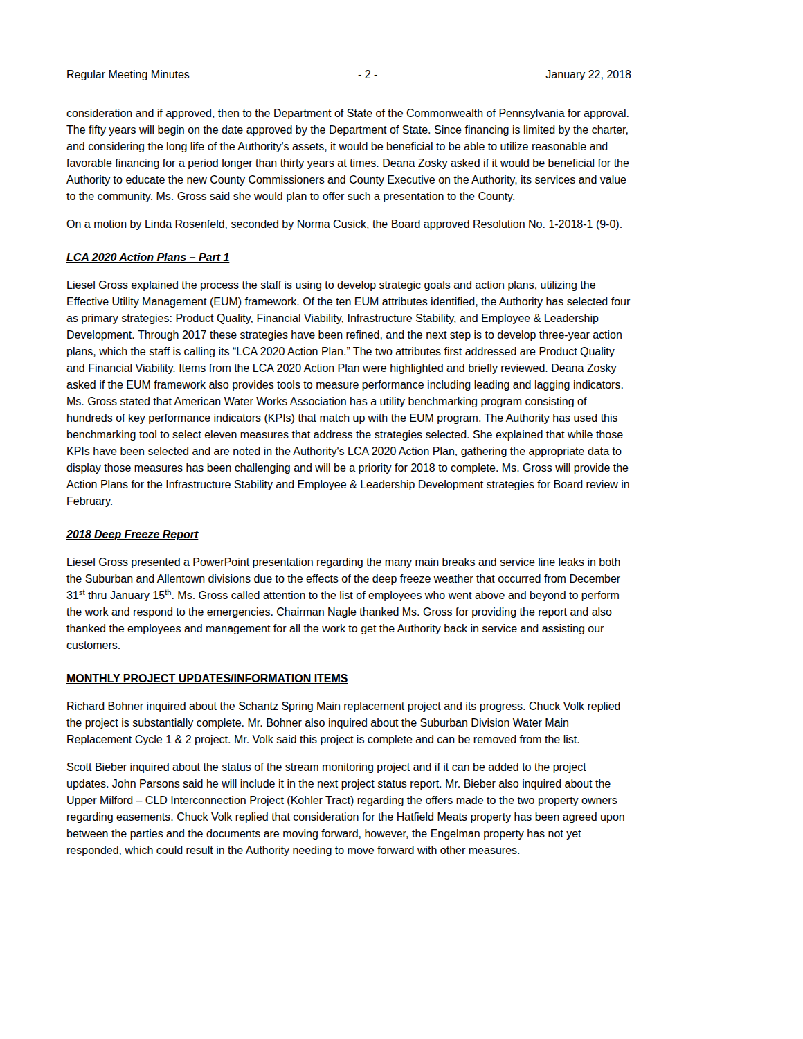Regular Meeting Minutes - 2 - January 22, 2018
consideration and if approved, then to the Department of State of the Commonwealth of Pennsylvania for approval. The fifty years will begin on the date approved by the Department of State. Since financing is limited by the charter, and considering the long life of the Authority's assets, it would be beneficial to be able to utilize reasonable and favorable financing for a period longer than thirty years at times. Deana Zosky asked if it would be beneficial for the Authority to educate the new County Commissioners and County Executive on the Authority, its services and value to the community. Ms. Gross said she would plan to offer such a presentation to the County.
On a motion by Linda Rosenfeld, seconded by Norma Cusick, the Board approved Resolution No. 1-2018-1 (9-0).
LCA 2020 Action Plans – Part 1
Liesel Gross explained the process the staff is using to develop strategic goals and action plans, utilizing the Effective Utility Management (EUM) framework. Of the ten EUM attributes identified, the Authority has selected four as primary strategies: Product Quality, Financial Viability, Infrastructure Stability, and Employee & Leadership Development. Through 2017 these strategies have been refined, and the next step is to develop three-year action plans, which the staff is calling its “LCA 2020 Action Plan.” The two attributes first addressed are Product Quality and Financial Viability. Items from the LCA 2020 Action Plan were highlighted and briefly reviewed. Deana Zosky asked if the EUM framework also provides tools to measure performance including leading and lagging indicators. Ms. Gross stated that American Water Works Association has a utility benchmarking program consisting of hundreds of key performance indicators (KPIs) that match up with the EUM program. The Authority has used this benchmarking tool to select eleven measures that address the strategies selected. She explained that while those KPIs have been selected and are noted in the Authority's LCA 2020 Action Plan, gathering the appropriate data to display those measures has been challenging and will be a priority for 2018 to complete. Ms. Gross will provide the Action Plans for the Infrastructure Stability and Employee & Leadership Development strategies for Board review in February.
2018 Deep Freeze Report
Liesel Gross presented a PowerPoint presentation regarding the many main breaks and service line leaks in both the Suburban and Allentown divisions due to the effects of the deep freeze weather that occurred from December 31st thru January 15th. Ms. Gross called attention to the list of employees who went above and beyond to perform the work and respond to the emergencies. Chairman Nagle thanked Ms. Gross for providing the report and also thanked the employees and management for all the work to get the Authority back in service and assisting our customers.
MONTHLY PROJECT UPDATES/INFORMATION ITEMS
Richard Bohner inquired about the Schantz Spring Main replacement project and its progress. Chuck Volk replied the project is substantially complete. Mr. Bohner also inquired about the Suburban Division Water Main Replacement Cycle 1 & 2 project. Mr. Volk said this project is complete and can be removed from the list.
Scott Bieber inquired about the status of the stream monitoring project and if it can be added to the project updates. John Parsons said he will include it in the next project status report. Mr. Bieber also inquired about the Upper Milford – CLD Interconnection Project (Kohler Tract) regarding the offers made to the two property owners regarding easements. Chuck Volk replied that consideration for the Hatfield Meats property has been agreed upon between the parties and the documents are moving forward, however, the Engelman property has not yet responded, which could result in the Authority needing to move forward with other measures.